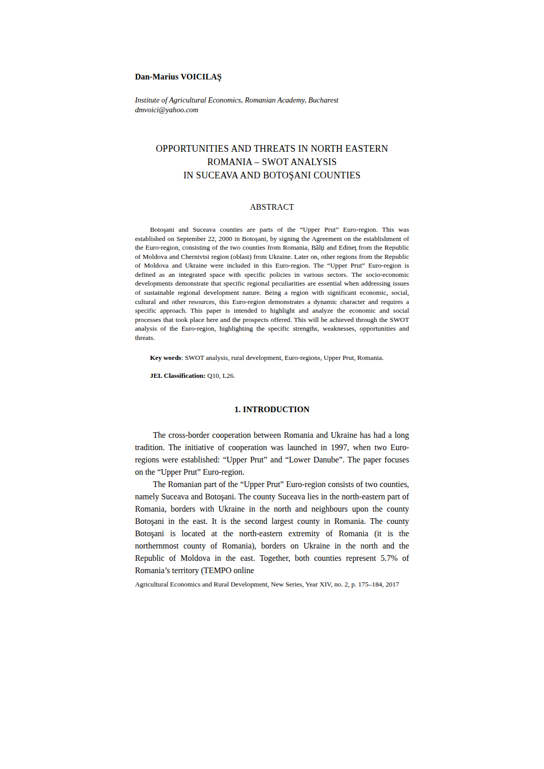Dan-Marius VOICILAŞ
Institute of Agricultural Economics, Romanian Academy, Bucharest
dmvoici@yahoo.com
Opportunities and Threats in North Eastern
Romania – SWOT Analysis
in Suceava and Botoşani Counties
Abstract
Botoşani and Suceava counties are parts of the “Upper Prut” Euro-region. This was established on September 22, 2000 in Botoşani, by signing the Agreement on the establishment of the Euro-region, consisting of the two counties from Romania, Bălţi and Edineţ from the Republic of Moldova and Chernivtsi region (oblast) from Ukraine. Later on, other regions from the Republic of Moldova and Ukraine were included in this Euro-region. The “Upper Prut” Euro-region is defined as an integrated space with specific policies in various sectors. The socio-economic developments demonstrate that specific regional peculiarities are essential when addressing issues of sustainable regional development nature. Being a region with significant economic, social, cultural and other resources, this Euro-region demonstrates a dynamic character and requires a specific approach. This paper is intended to highlight and analyze the economic and social processes that took place here and the prospects offered. This will be achieved through the SWOT analysis of the Euro-region, highlighting the specific strengths, weaknesses, opportunities and threats.
Key words: SWOT analysis, rural development, Euro-regions, Upper Prut, Romania.
JEL Classification: Q10, L26.
1. INTRODUCTION
The cross-border cooperation between Romania and Ukraine has had a long tradition. The initiative of cooperation was launched in 1997, when two Euro-regions were established: “Upper Prut” and “Lower Danube”. The paper focuses on the “Upper Prut” Euro-region.
The Romanian part of the “Upper Prut” Euro-region consists of two counties, namely Suceava and Botoşani. The county Suceava lies in the north-eastern part of Romania, borders with Ukraine in the north and neighbours upon the county Botoşani in the east. It is the second largest county in Romania. The county Botoşani is located at the north-eastern extremity of Romania (it is the northernmost county of Romania), borders on Ukraine in the north and the Republic of Moldova in the east. Together, both counties represent 5.7% of Romania’s territory (TEMPO online
Agricultural Economics and Rural Development, New Series, Year XIV, no. 2, p. 175–184, 2017